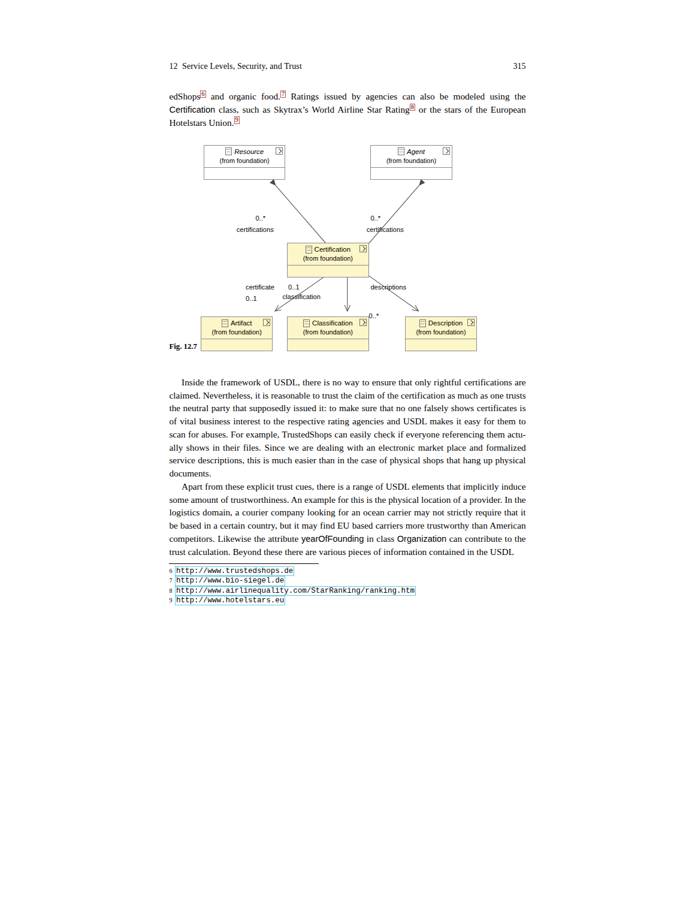12 Service Levels, Security, and Trust
315
edShops6 and organic food.7 Ratings issued by agencies can also be modeled using the Certification class, such as Skytrax’s World Airline Star Rating8 or the stars of the European Hotelstars Union.9
Resource
(from foundation)
Agent
(from foundation)
Certification
(from foundation)
Artifact
(from foundation)
Classification
(from foundation)
Description
(from foundation)
0..*
certifications
0..*
certifications
certificate
0..1
0..1
classification
descriptions
0..*
Fig. 12.7 Class Certification.
Inside the framework of USDL, there is no way to ensure that only rightful certifications are claimed. Nevertheless, it is reasonable to trust the claim of the certification as much as one trusts the neutral party that supposedly issued it: to make sure that no one falsely shows certificates is of vital business interest to the respective rating agencies and USDL makes it easy for them to scan for abuses. For example, TrustedShops can easily check if everyone referencing them actually shows in their files. Since we are dealing with an electronic market place and formalized service descriptions, this is much easier than in the case of physical shops that hang up physical documents.
Apart from these explicit trust cues, there is a range of USDL elements that implicitly induce some amount of trustworthiness. An example for this is the physical location of a provider. In the logistics domain, a courier company looking for an ocean carrier may not strictly require that it be based in a certain country, but it may find EU based carriers more trustworthy than American competitors. Likewise the attribute yearOfFounding in class Organization can contribute to the trust calculation. Beyond these there are various pieces of information contained in the USDL
6 http://www.trustedshops.de
7 http://www.bio-siegel.de
8 http://www.airlinequality.com/StarRanking/ranking.htm
9 http://www.hotelstars.eu